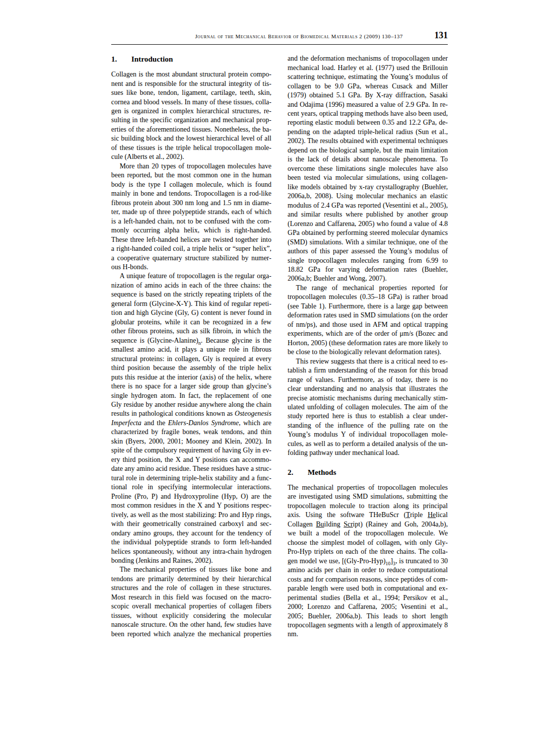Journal of the Mechanical Behavior of Biomedical Materials 2 (2009) 130–137
131
1. Introduction
Collagen is the most abundant structural protein component and is responsible for the structural integrity of tissues like bone, tendon, ligament, cartilage, teeth, skin, cornea and blood vessels. In many of these tissues, collagen is organized in complex hierarchical structures, resulting in the specific organization and mechanical properties of the aforementioned tissues. Nonetheless, the basic building block and the lowest hierarchical level of all of these tissues is the triple helical tropocollagen molecule (Alberts et al., 2002).
More than 20 types of tropocollagen molecules have been reported, but the most common one in the human body is the type I collagen molecule, which is found mainly in bone and tendons. Tropocollagen is a rod-like fibrous protein about 300 nm long and 1.5 nm in diameter, made up of three polypeptide strands, each of which is a left-handed chain, not to be confused with the commonly occurring alpha helix, which is right-handed. These three left-handed helices are twisted together into a right-handed coiled coil, a triple helix or “super helix”, a cooperative quaternary structure stabilized by numerous H-bonds.
A unique feature of tropocollagen is the regular organization of amino acids in each of the three chains: the sequence is based on the strictly repeating triplets of the general form (Glycine-X-Y). This kind of regular repetition and high Glycine (Gly, G) content is never found in globular proteins, while it can be recognized in a few other fibrous proteins, such as silk fibroin, in which the sequence is (Glycine-Alanine)n. Because glycine is the smallest amino acid, it plays a unique role in fibrous structural proteins: in collagen, Gly is required at every third position because the assembly of the triple helix puts this residue at the interior (axis) of the helix, where there is no space for a larger side group than glycine’s single hydrogen atom. In fact, the replacement of one Gly residue by another residue anywhere along the chain results in pathological conditions known as Osteogenesis Imperfecta and the Ehlers-Danlos Syndrome, which are characterized by fragile bones, weak tendons, and thin skin (Byers, 2000, 2001; Mooney and Klein, 2002). In spite of the compulsory requirement of having Gly in every third position, the X and Y positions can accommodate any amino acid residue. These residues have a structural role in determining triple-helix stability and a functional role in specifying intermolecular interactions. Proline (Pro, P) and Hydroxyproline (Hyp, O) are the most common residues in the X and Y positions respectively, as well as the most stabilizing: Pro and Hyp rings, with their geometrically constrained carboxyl and secondary amino groups, they account for the tendency of the individual polypeptide strands to form left-handed helices spontaneously, without any intra-chain hydrogen bonding (Jenkins and Raines, 2002).
The mechanical properties of tissues like bone and tendons are primarily determined by their hierarchical structures and the role of collagen in these structures. Most research in this field was focused on the macroscopic overall mechanical properties of collagen fibers tissues, without explicitly considering the molecular nanoscale structure. On the other hand, few studies have been reported which analyze the mechanical properties and the deformation mechanisms of tropocollagen under mechanical load. Harley et al. (1977) used the Brillouin scattering technique, estimating the Young’s modulus of collagen to be 9.0 GPa, whereas Cusack and Miller (1979) obtained 5.1 GPa. By X-ray diffraction, Sasaki and Odajima (1996) measured a value of 2.9 GPa. In recent years, optical trapping methods have also been used, reporting elastic moduli between 0.35 and 12.2 GPa, depending on the adapted triple-helical radius (Sun et al., 2002). The results obtained with experimental techniques depend on the biological sample, but the main limitation is the lack of details about nanoscale phenomena. To overcome these limitations single molecules have also been tested via molecular simulations, using collagen-like models obtained by x-ray crystallography (Buehler, 2006a,b, 2008). Using molecular mechanics an elastic modulus of 2.4 GPa was reported (Vesentini et al., 2005), and similar results where published by another group (Lorenzo and Caffarena, 2005) who found a value of 4.8 GPa obtained by performing steered molecular dynamics (SMD) simulations. With a similar technique, one of the authors of this paper assessed the Young’s modulus of single tropocollagen molecules ranging from 6.99 to 18.82 GPa for varying deformation rates (Buehler, 2006a,b; Buehler and Wong, 2007).
The range of mechanical properties reported for tropocollagen molecules (0.35–18 GPa) is rather broad (see Table 1). Furthermore, there is a large gap between deformation rates used in SMD simulations (on the order of nm/ps), and those used in AFM and optical trapping experiments, which are of the order of μm/s (Bozec and Horton, 2005) (these deformation rates are more likely to be close to the biologically relevant deformation rates).
This review suggests that there is a critical need to establish a firm understanding of the reason for this broad range of values. Furthermore, as of today, there is no clear understanding and no analysis that illustrates the precise atomistic mechanisms during mechanically stimulated unfolding of collagen molecules. The aim of the study reported here is thus to establish a clear understanding of the influence of the pulling rate on the Young’s modulus Y of individual tropocollagen molecules, as well as to perform a detailed analysis of the unfolding pathway under mechanical load.
2. Methods
The mechanical properties of tropocollagen molecules are investigated using SMD simulations, submitting the tropocollagen molecule to traction along its principal axis. Using the software THeBuScr (Triple Helical Collagen Building Script) (Rainey and Goh, 2004a,b), we built a model of the tropocollagen molecule. We choose the simplest model of collagen, with only Gly-Pro-Hyp triplets on each of the three chains. The collagen model we use, [(Gly-Pro-Hyp)10]3, is truncated to 30 amino acids per chain in order to reduce computational costs and for comparison reasons, since peptides of comparable length were used both in computational and experimental studies (Bella et al., 1994; Persikov et al., 2000; Lorenzo and Caffarena, 2005; Vesentini et al., 2005; Buehler, 2006a,b). This leads to short length tropocollagen segments with a length of approximately 8 nm.